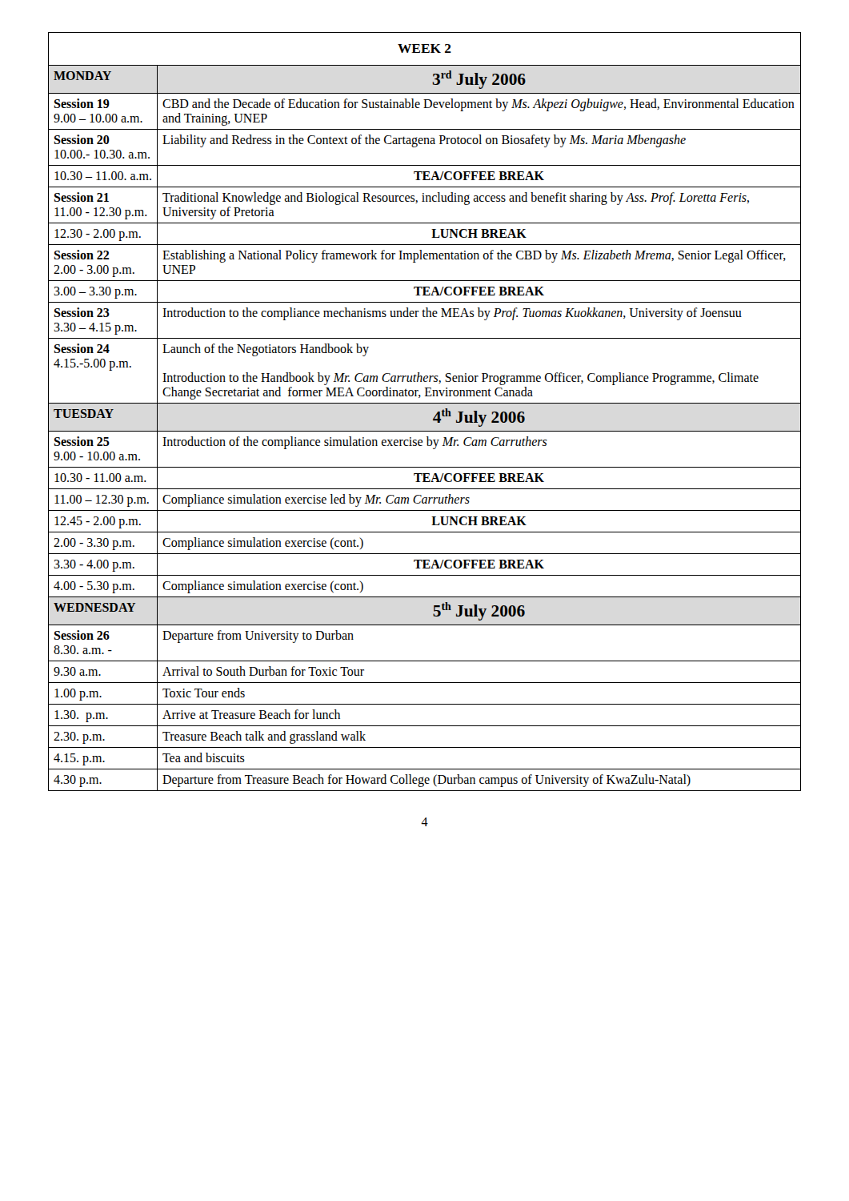| WEEK 2 |
| MONDAY | 3 rd July 2006 |
| Session 19 9.00 – 10.00 a.m. | CBD and the Decade of Education for Sustainable Development by Ms. Akpezi Ogbuigwe , Head, Environmental Education and Training, UNEP |
| Session 20 10.00.- 10.30. a.m. | Liability and Redress in the Context of the Cartagena Protocol on Biosafety by Ms. Maria Mbengashe |
| 10.30 – 11.00. a.m. | TEA/COFFEE BREAK |
| Session 21 11.00 - 12.30 p.m. | Traditional Knowledge and Biological Resources, including access and benefit sharing by Ass. Prof. Loretta Feris , University of Pretoria |
| 12.30 - 2.00 p.m. | LUNCH BREAK |
| Session 22 2.00 - 3.00 p.m. | Establishing a National Policy framework for Implementation of the CBD by Ms. Elizabeth Mrema , Senior Legal Officer, UNEP |
| 3.00 – 3.30 p.m. | TEA/COFFEE BREAK |
| Session 23 3.30 – 4.15 p.m. | Introduction to the compliance mechanisms under the MEAs by Prof. Tuomas Kuokkanen , University of Joensuu |
| Session 24 4.15.-5.00 p.m. | Launch of the Negotiators Handbook by Introduction to the Handbook by Mr. Cam Carruthers , Senior Programme Officer, Compliance Programme, Climate Change Secretariat and former MEA Coordinator, Environment Canada |
| TUESDAY | 4 th July 2006 |
| Session 25 9.00 - 10.00 a.m. | Introduction of the compliance simulation exercise by Mr. Cam Carruthers |
| 10.30 - 11.00 a.m. | TEA/COFFEE BREAK |
| 11.00 – 12.30 p.m. | Compliance simulation exercise led by Mr. Cam Carruthers |
| 12.45 - 2.00 p.m. | LUNCH BREAK |
| 2.00 - 3.30 p.m. | Compliance simulation exercise (cont.) |
| 3.30 - 4.00 p.m. | TEA/COFFEE BREAK |
| 4.00 - 5.30 p.m. | Compliance simulation exercise (cont.) |
| WEDNESDAY | 5 th July 2006 |
| Session 26 8.30. a.m. - | Departure from University to Durban |
| 9.30 a.m. | Arrival to South Durban for Toxic Tour |
| 1.00 p.m. | Toxic Tour ends |
| 1.30. p.m. | Arrive at Treasure Beach for lunch |
| 2.30. p.m. | Treasure Beach talk and grassland walk |
| 4.15. p.m. | Tea and biscuits |
| 4.30 p.m. | Departure from Treasure Beach for Howard College (Durban campus of University of KwaZulu-Natal) |
4